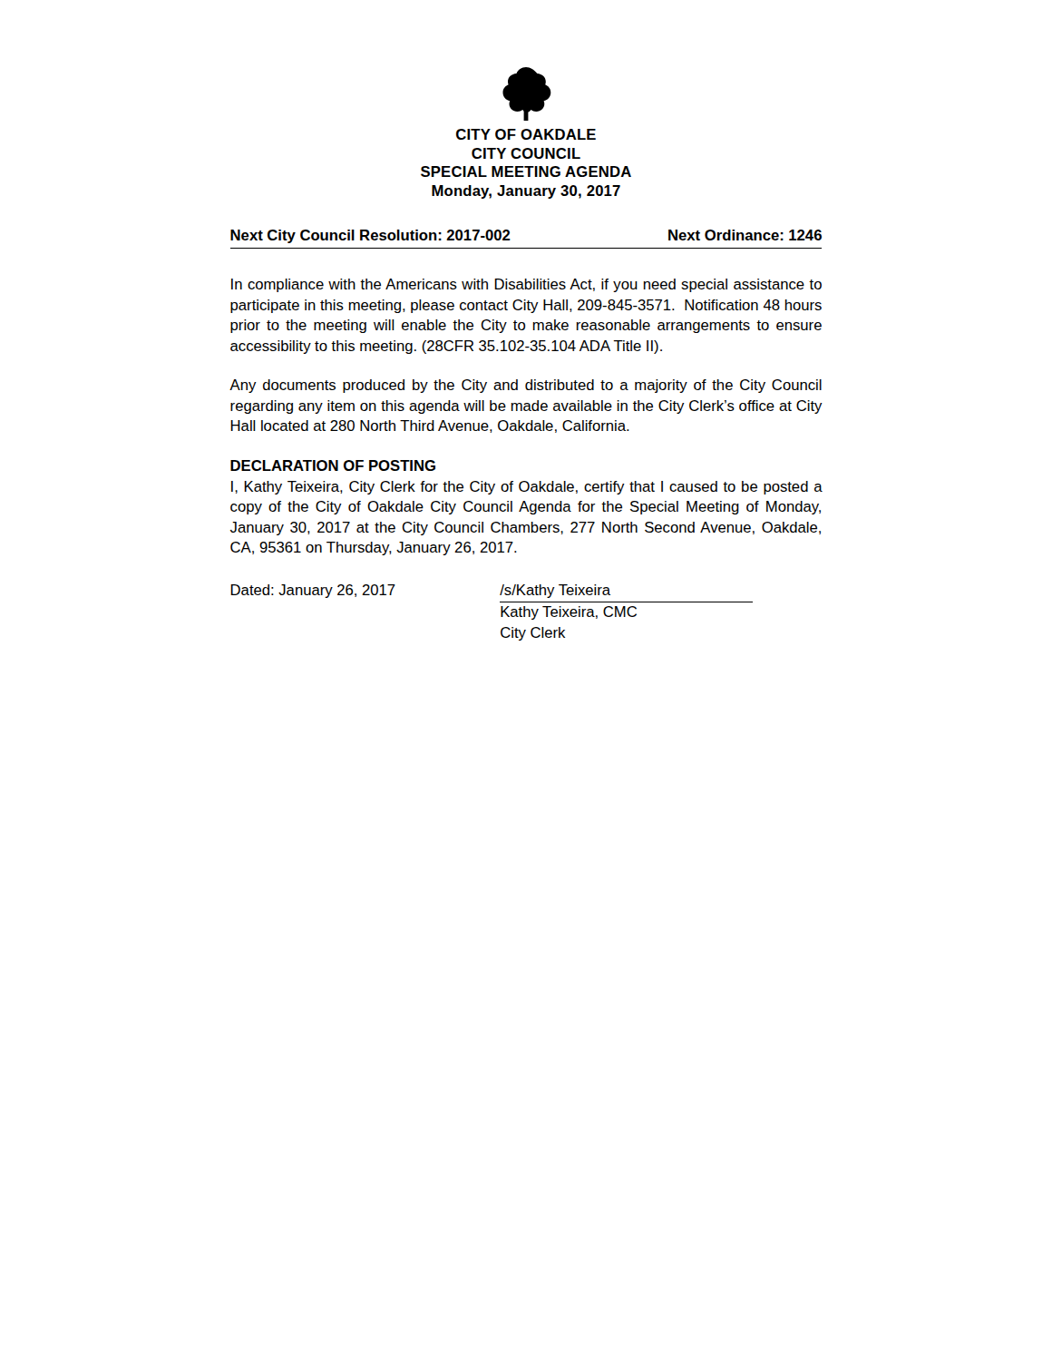CITY OF OAKDALE
CITY COUNCIL
SPECIAL MEETING AGENDA
Monday, January 30, 2017
Next City Council Resolution: 2017-002 Next Ordinance: 1246
In compliance with the Americans with Disabilities Act, if you need special assistance to participate in this meeting, please contact City Hall, 209-845-3571. Notification 48 hours prior to the meeting will enable the City to make reasonable arrangements to ensure accessibility to this meeting. (28CFR 35.102-35.104 ADA Title II).
Any documents produced by the City and distributed to a majority of the City Council regarding any item on this agenda will be made available in the City Clerk’s office at City Hall located at 280 North Third Avenue, Oakdale, California.
Declaration of Posting
I, Kathy Teixeira, City Clerk for the City of Oakdale, certify that I caused to be posted a copy of the City of Oakdale City Council Agenda for the Special Meeting of Monday, January 30, 2017 at the City Council Chambers, 277 North Second Avenue, Oakdale, CA, 95361 on Thursday, January 26, 2017.
Dated: January 26, 2017
/s/Kathy Teixeira
Kathy Teixeira, CMC
City Clerk